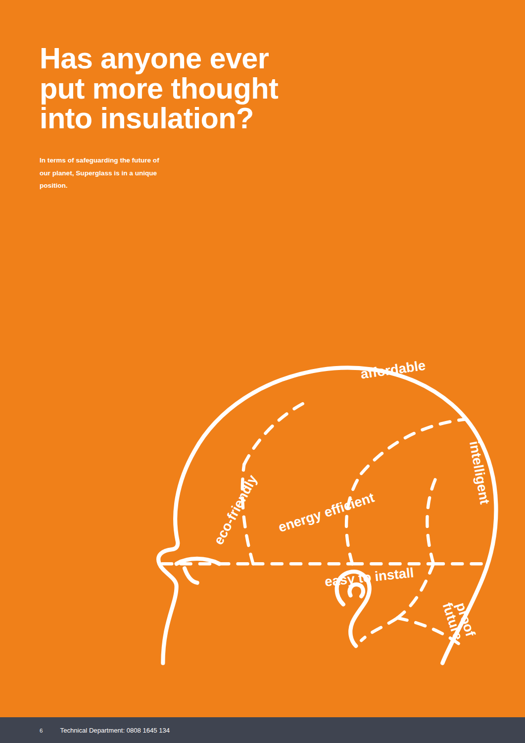Has anyone ever put more thought into insulation?
In terms of safeguarding the future of our planet, Superglass is in a unique position.
eco-friendly affordable energy efficient easy to install intelligent future proof
6 Technical Department: 0808 1645 134